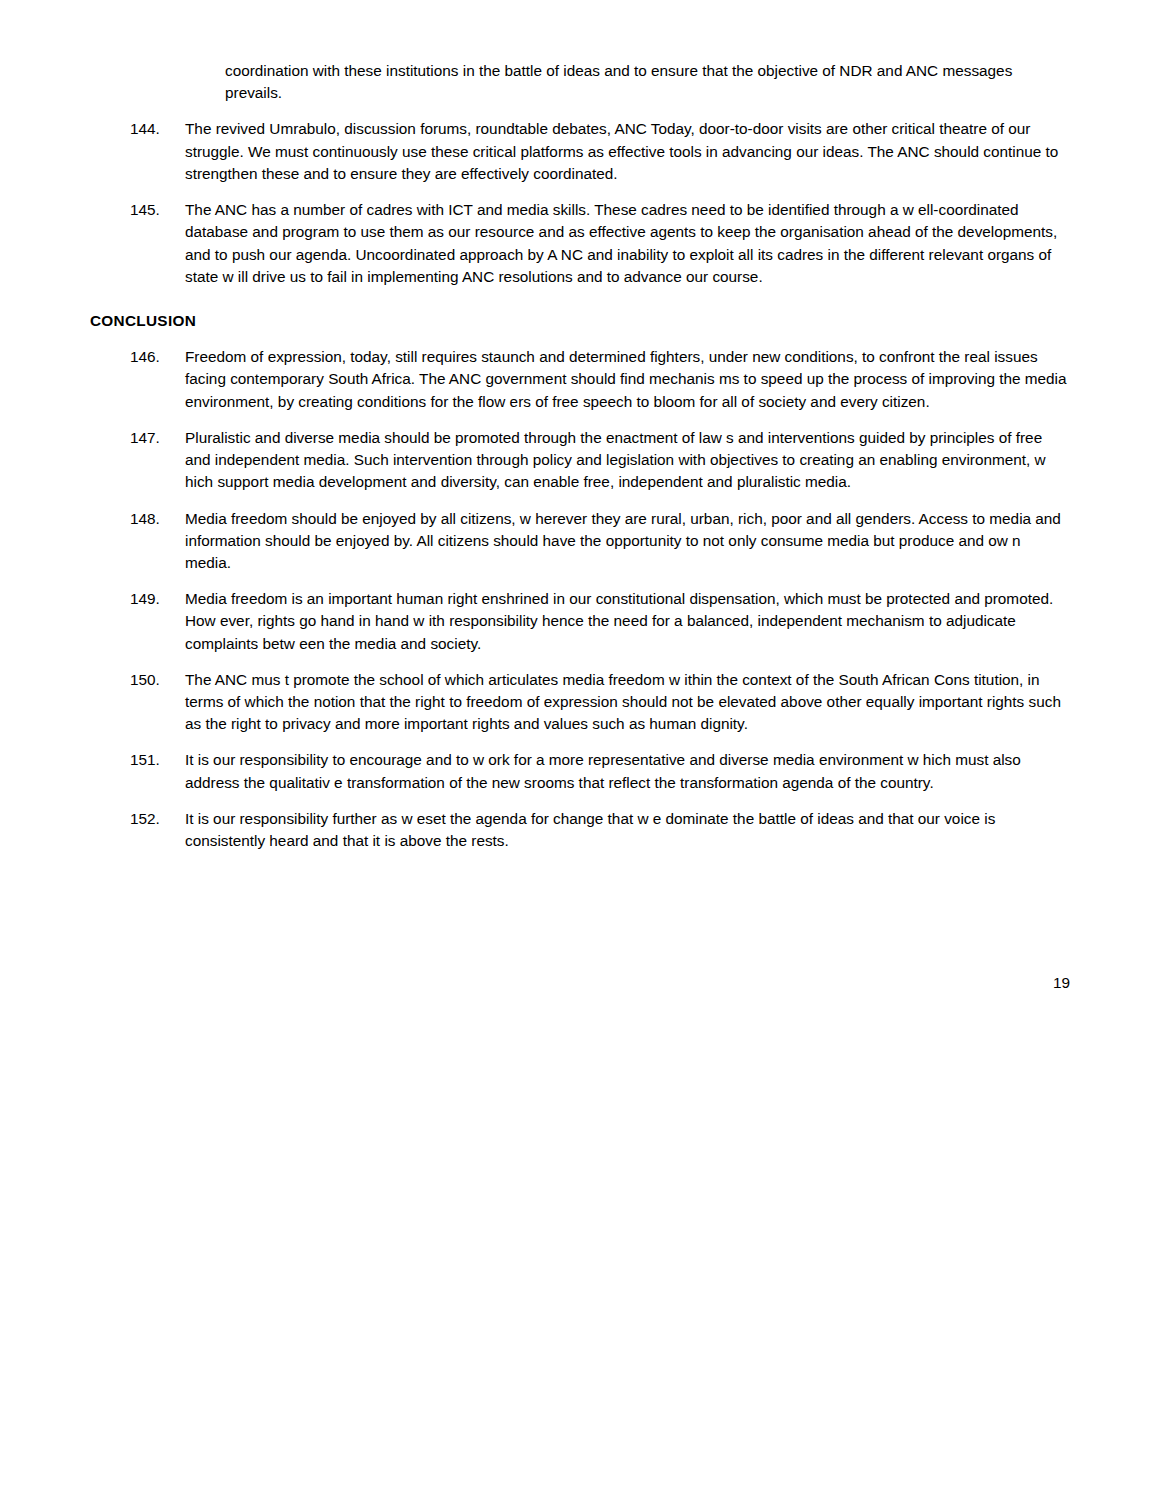coordination with these institutions in the battle of ideas and to ensure that the objective of NDR and ANC messages prevails.
144.
The revived Umrabulo, discussion forums, roundtable debates, ANC Today, door-to-door visits are other critical theatre of our struggle. We must continuously use these critical platforms as effective tools in advancing our ideas. The ANC should continue to strengthen these and to ensure they are effectively coordinated.
145.
The ANC has a number of cadres with ICT and media skills. These cadres need to be identified through a w ell-coordinated database and program to use them as our resource and as effective agents to keep the organisation ahead of the developments, and to push our agenda. Uncoordinated approach by A NC and inability to exploit all its cadres in the different relevant organs of state w ill drive us to fail in implementing ANC resolutions and to advance our course.
CONCLUSION
146.
Freedom of expression, today, still requires staunch and determined fighters, under new conditions, to confront the real issues facing contemporary South Africa. The ANC government should find mechanis ms to speed up the process of improving the media environment, by creating conditions for the flow ers of free speech to bloom for all of society and every citizen.
147.
Pluralistic and diverse media should be promoted through the enactment of law s and interventions guided by principles of free and independent media. Such intervention through policy and legislation with objectives to creating an enabling environment, w hich support media development and diversity, can enable free, independent and pluralistic media.
148.
Media freedom should be enjoyed by all citizens, w herever they are rural, urban, rich, poor and all genders. Access to media and information should be enjoyed by. All citizens should have the opportunity to not only consume media but produce and ow n media.
149.
Media freedom is an important human right enshrined in our constitutional dispensation, which must be protected and promoted. How ever, rights go hand in hand w ith responsibility hence the need for a balanced, independent mechanism to adjudicate complaints betw een the media and society.
150.
The ANC mus t promote the school of which articulates media freedom w ithin the context of the South African Cons titution, in terms of which the notion that the right to freedom of expression should not be elevated above other equally important rights such as the right to privacy and more important rights and values such as human dignity.
151.
It is our responsibility to encourage and to w ork for a more representative and diverse media environment w hich must also address the qualitativ e transformation of the new srooms that reflect the transformation agenda of the country.
152.
It is our responsibility further as w eset the agenda for change that w e dominate the battle of ideas and that our voice is consistently heard and that it is above the rests.
19